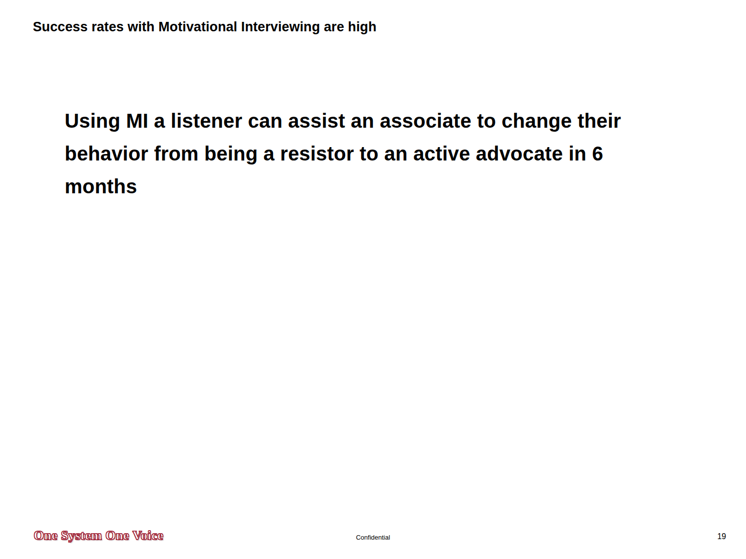Success rates with Motivational Interviewing are high
Using MI a listener can assist an associate to change their behavior from being a resistor to an active advocate in 6 months
One System One Voice
Confidential
19